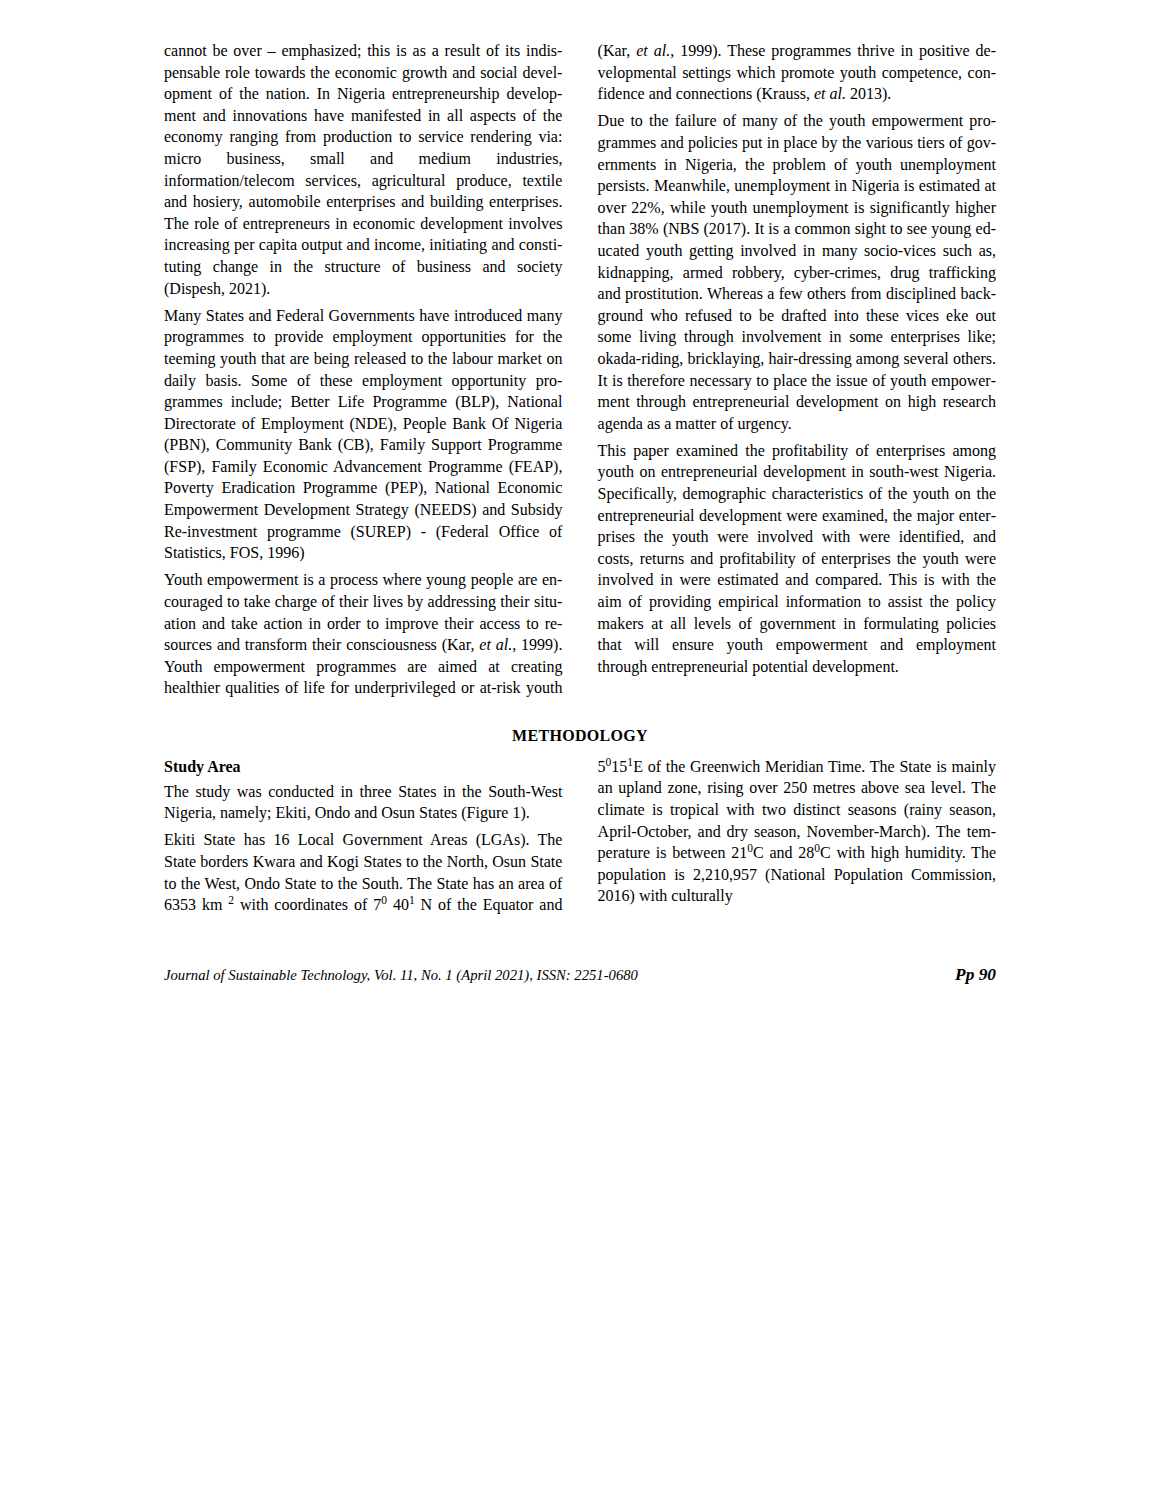cannot be over – emphasized; this is as a result of its indispensable role towards the economic growth and social development of the nation. In Nigeria entrepreneurship development and innovations have manifested in all aspects of the economy ranging from production to service rendering via: micro business, small and medium industries, information/telecom services, agricultural produce, textile and hosiery, automobile enterprises and building enterprises. The role of entrepreneurs in economic development involves increasing per capita output and income, initiating and constituting change in the structure of business and society (Dispesh, 2021).
Many States and Federal Governments have introduced many programmes to provide employment opportunities for the teeming youth that are being released to the labour market on daily basis. Some of these employment opportunity programmes include; Better Life Programme (BLP), National Directorate of Employment (NDE), People Bank Of Nigeria (PBN), Community Bank (CB), Family Support Programme (FSP), Family Economic Advancement Programme (FEAP), Poverty Eradication Programme (PEP), National Economic Empowerment Development Strategy (NEEDS) and Subsidy Re-investment programme (SUREP) - (Federal Office of Statistics, FOS, 1996)
Youth empowerment is a process where young people are encouraged to take charge of their lives by addressing their situation and take action in order to improve their access to resources and transform their consciousness (Kar, et al., 1999). Youth empowerment programmes are aimed at creating healthier qualities of life for underprivileged or at-risk youth (Kar, et al., 1999). These programmes thrive in positive developmental settings which promote youth competence, confidence and connections (Krauss, et al. 2013).
Due to the failure of many of the youth empowerment programmes and policies put in place by the various tiers of governments in Nigeria, the problem of youth unemployment persists. Meanwhile, unemployment in Nigeria is estimated at over 22%, while youth unemployment is significantly higher than 38% (NBS (2017). It is a common sight to see young educated youth getting involved in many socio-vices such as, kidnapping, armed robbery, cyber-crimes, drug trafficking and prostitution. Whereas a few others from disciplined background who refused to be drafted into these vices eke out some living through involvement in some enterprises like; okada-riding, bricklaying, hair-dressing among several others. It is therefore necessary to place the issue of youth empowerment through entrepreneurial development on high research agenda as a matter of urgency.
This paper examined the profitability of enterprises among youth on entrepreneurial development in south-west Nigeria. Specifically, demographic characteristics of the youth on the entrepreneurial development were examined, the major enterprises the youth were involved with were identified, and costs, returns and profitability of enterprises the youth were involved in were estimated and compared. This is with the aim of providing empirical information to assist the policy makers at all levels of government in formulating policies that will ensure youth empowerment and employment through entrepreneurial potential development.
METHODOLOGY
Study Area
The study was conducted in three States in the South-West Nigeria, namely; Ekiti, Ondo and Osun States (Figure 1).
Ekiti State has 16 Local Government Areas (LGAs). The State borders Kwara and Kogi States to the North, Osun State to the West, Ondo State to the South. The State has an area of 6353 km 2 with coordinates of 70 401 N of the Equator and 50151E of the Greenwich Meridian Time. The State is mainly an upland zone, rising over 250 metres above sea level. The climate is tropical with two distinct seasons (rainy season, April-October, and dry season, November-March). The temperature is between 210C and 280C with high humidity. The population is 2,210,957 (National Population Commission, 2016) with culturally
Journal of Sustainable Technology, Vol. 11, No. 1 (April 2021), ISSN: 2251-0680 Pp 90